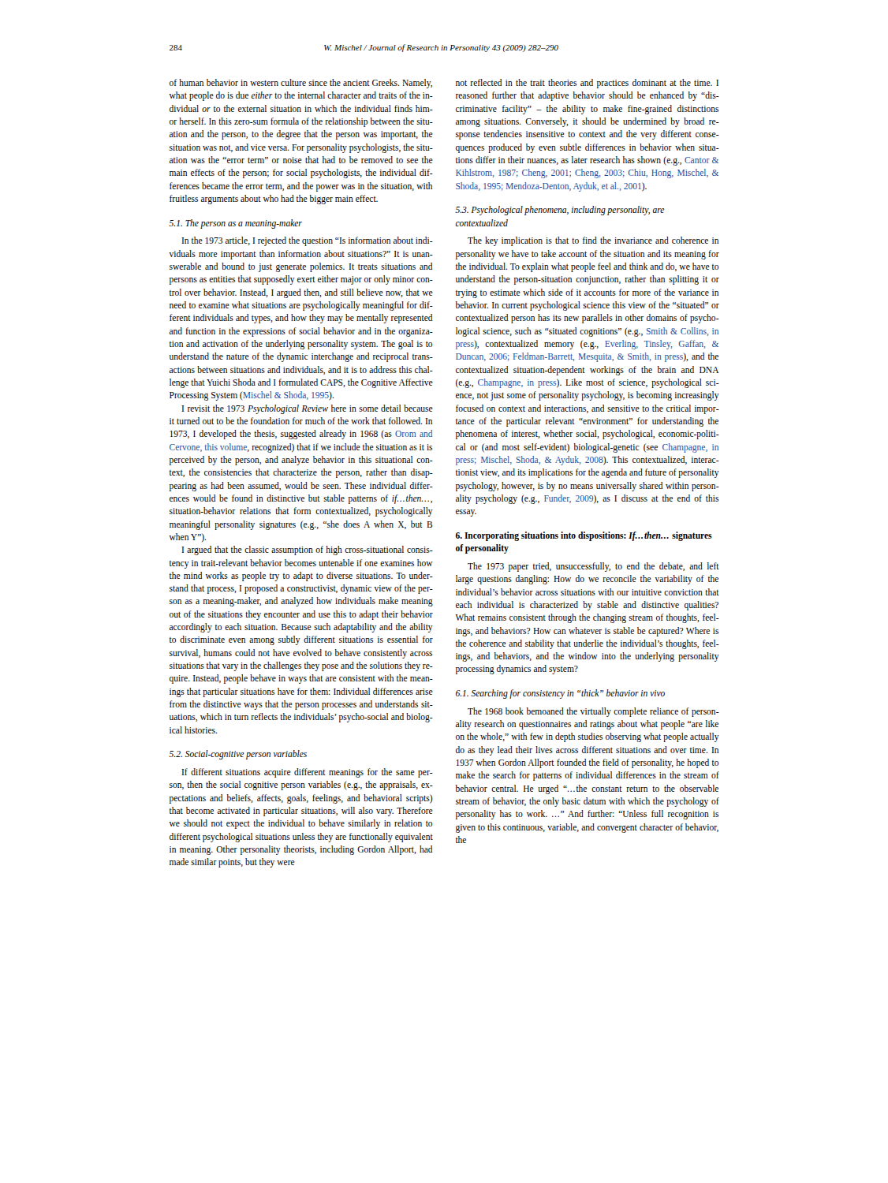284
W. Mischel / Journal of Research in Personality 43 (2009) 282–290
of human behavior in western culture since the ancient Greeks. Namely, what people do is due either to the internal character and traits of the individual or to the external situation in which the individual finds him- or herself. In this zero-sum formula of the relationship between the situation and the person, to the degree that the person was important, the situation was not, and vice versa. For personality psychologists, the situation was the “error term” or noise that had to be removed to see the main effects of the person; for social psychologists, the individual differences became the error term, and the power was in the situation, with fruitless arguments about who had the bigger main effect.
5.1. The person as a meaning-maker
In the 1973 article, I rejected the question “Is information about individuals more important than information about situations?” It is unanswerable and bound to just generate polemics. It treats situations and persons as entities that supposedly exert either major or only minor control over behavior. Instead, I argued then, and still believe now, that we need to examine what situations are psychologically meaningful for different individuals and types, and how they may be mentally represented and function in the expressions of social behavior and in the organization and activation of the underlying personality system. The goal is to understand the nature of the dynamic interchange and reciprocal transactions between situations and individuals, and it is to address this challenge that Yuichi Shoda and I formulated CAPS, the Cognitive Affective Processing System (Mischel & Shoda, 1995).
I revisit the 1973 Psychological Review here in some detail because it turned out to be the foundation for much of the work that followed. In 1973, I developed the thesis, suggested already in 1968 (as Orom and Cervone, this volume, recognized) that if we include the situation as it is perceived by the person, and analyze behavior in this situational context, the consistencies that characterize the person, rather than disappearing as had been assumed, would be seen. These individual differences would be found in distinctive but stable patterns of if... then..., situation-behavior relations that form contextualized, psychologically meaningful personality signatures (e.g., “she does A when X, but B when Y”).
I argued that the classic assumption of high cross-situational consistency in trait-relevant behavior becomes untenable if one examines how the mind works as people try to adapt to diverse situations. To understand that process, I proposed a constructivist, dynamic view of the person as a meaning-maker, and analyzed how individuals make meaning out of the situations they encounter and use this to adapt their behavior accordingly to each situation. Because such adaptability and the ability to discriminate even among subtly different situations is essential for survival, humans could not have evolved to behave consistently across situations that vary in the challenges they pose and the solutions they require. Instead, people behave in ways that are consistent with the meanings that particular situations have for them: Individual differences arise from the distinctive ways that the person processes and understands situations, which in turn reflects the individuals’ psycho-social and biological histories.
5.2. Social-cognitive person variables
If different situations acquire different meanings for the same person, then the social cognitive person variables (e.g., the appraisals, expectations and beliefs, affects, goals, feelings, and behavioral scripts) that become activated in particular situations, will also vary. Therefore we should not expect the individual to behave similarly in relation to different psychological situations unless they are functionally equivalent in meaning. Other personality theorists, including Gordon Allport, had made similar points, but they were
not reflected in the trait theories and practices dominant at the time. I reasoned further that adaptive behavior should be enhanced by “discriminative facility” – the ability to make fine-grained distinctions among situations. Conversely, it should be undermined by broad response tendencies insensitive to context and the very different consequences produced by even subtle differences in behavior when situations differ in their nuances, as later research has shown (e.g., Cantor & Kihlstrom, 1987; Cheng, 2001; Cheng, 2003; Chiu, Hong, Mischel, & Shoda, 1995; Mendoza-Denton, Ayduk, et al., 2001).
5.3. Psychological phenomena, including personality, are contextualized
The key implication is that to find the invariance and coherence in personality we have to take account of the situation and its meaning for the individual. To explain what people feel and think and do, we have to understand the person-situation conjunction, rather than splitting it or trying to estimate which side of it accounts for more of the variance in behavior. In current psychological science this view of the “situated” or contextualized person has its new parallels in other domains of psychological science, such as “situated cognitions” (e.g., Smith & Collins, in press), contextualized memory (e.g., Everling, Tinsley, Gaffan, & Duncan, 2006; Feldman-Barrett, Mesquita, & Smith, in press), and the contextualized situation-dependent workings of the brain and DNA (e.g., Champagne, in press). Like most of science, psychological science, not just some of personality psychology, is becoming increasingly focused on context and interactions, and sensitive to the critical importance of the particular relevant “environment” for understanding the phenomena of interest, whether social, psychological, economic-political or (and most self-evident) biological-genetic (see Champagne, in press; Mischel, Shoda, & Ayduk, 2008). This contextualized, interactionist view, and its implications for the agenda and future of personality psychology, however, is by no means universally shared within personality psychology (e.g., Funder, 2009), as I discuss at the end of this essay.
6. Incorporating situations into dispositions: If... then... signatures of personality
The 1973 paper tried, unsuccessfully, to end the debate, and left large questions dangling: How do we reconcile the variability of the individual’s behavior across situations with our intuitive conviction that each individual is characterized by stable and distinctive qualities? What remains consistent through the changing stream of thoughts, feelings, and behaviors? How can whatever is stable be captured? Where is the coherence and stability that underlie the individual’s thoughts, feelings, and behaviors, and the window into the underlying personality processing dynamics and system?
6.1. Searching for consistency in “thick” behavior in vivo
The 1968 book bemoaned the virtually complete reliance of personality research on questionnaires and ratings about what people “are like on the whole,” with few in depth studies observing what people actually do as they lead their lives across different situations and over time. In 1937 when Gordon Allport founded the field of personality, he hoped to make the search for patterns of individual differences in the stream of behavior central. He urged “... the constant return to the observable stream of behavior, the only basic datum with which the psychology of personality has to work. ...” And further: “Unless full recognition is given to this continuous, variable, and convergent character of behavior, the